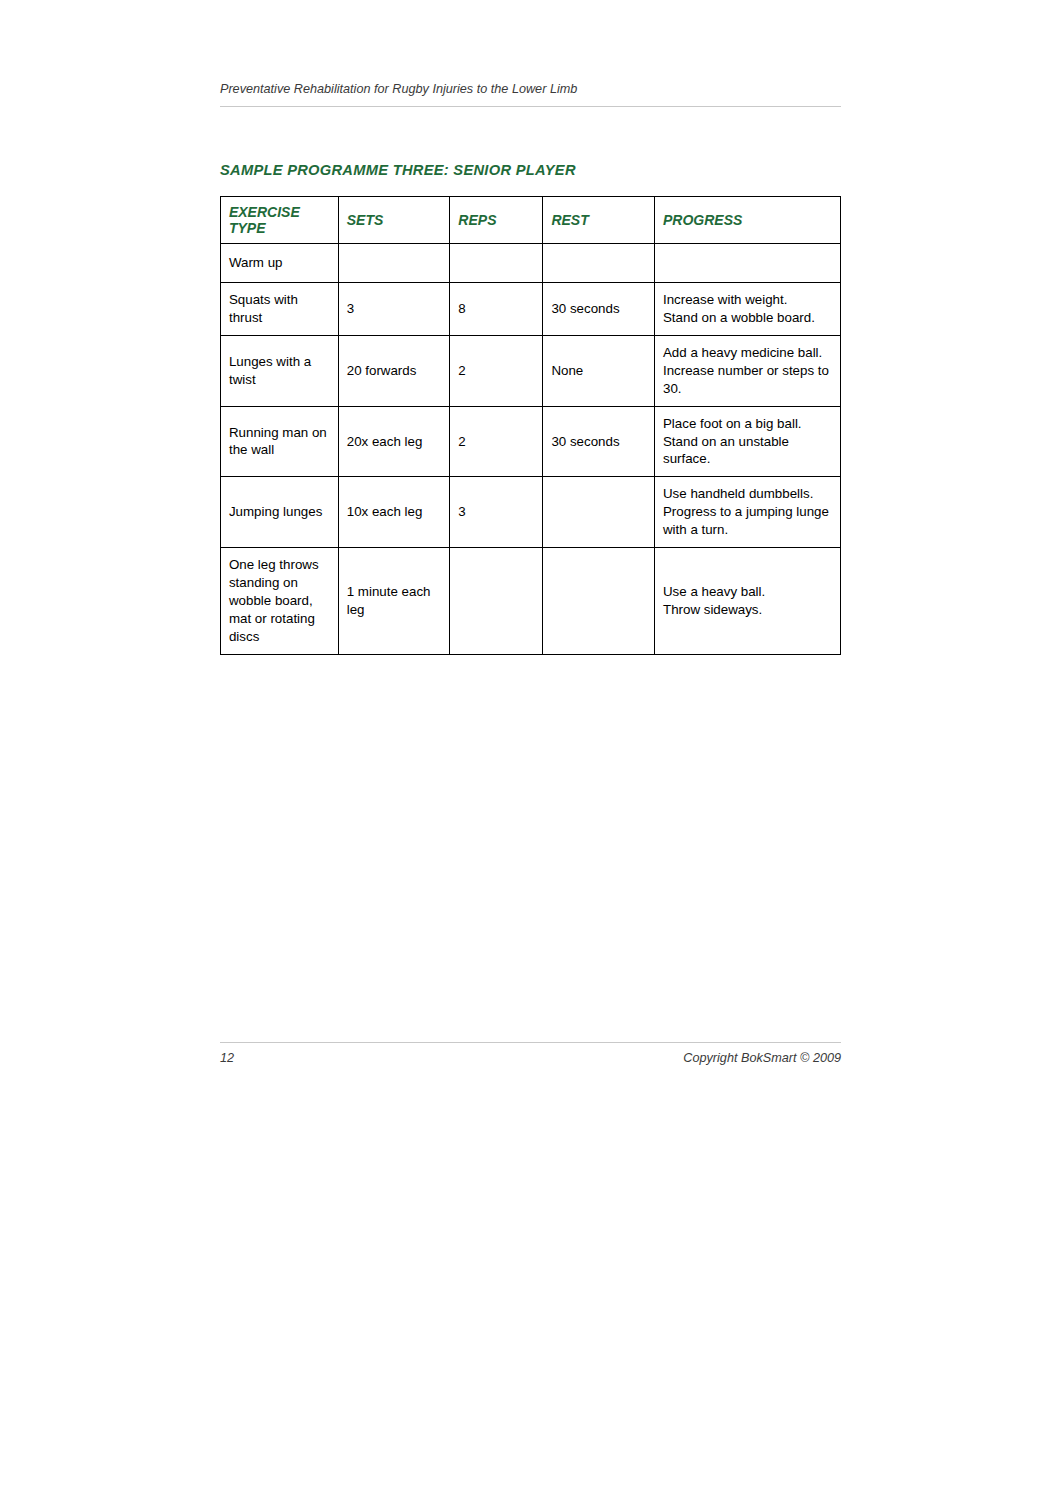Preventative Rehabilitation for Rugby Injuries to the Lower Limb
Sample Programme Three: Senior Player
| EXERCISE TYPE | SETS | REPS | REST | PROGRESS |
| --- | --- | --- | --- | --- |
| Warm up | | | | |
| Squats with thrust | 3 | 8 | 30 seconds | Increase with weight. Stand on a wobble board. |
| Lunges with a twist | 20 forwards | 2 | None | Add a heavy medicine ball. Increase number or steps to 30. |
| Running man on the wall | 20x each leg | 2 | 30 seconds | Place foot on a big ball. Stand on an unstable surface. |
| Jumping lunges | 10x each leg | 3 | | Use handheld dumbbells. Progress to a jumping lunge with a turn. |
| One leg throws standing on wobble board, mat or rotating discs | 1 minute each leg | | | Use a heavy ball. Throw sideways. |
12 Copyright BokSmart © 2009